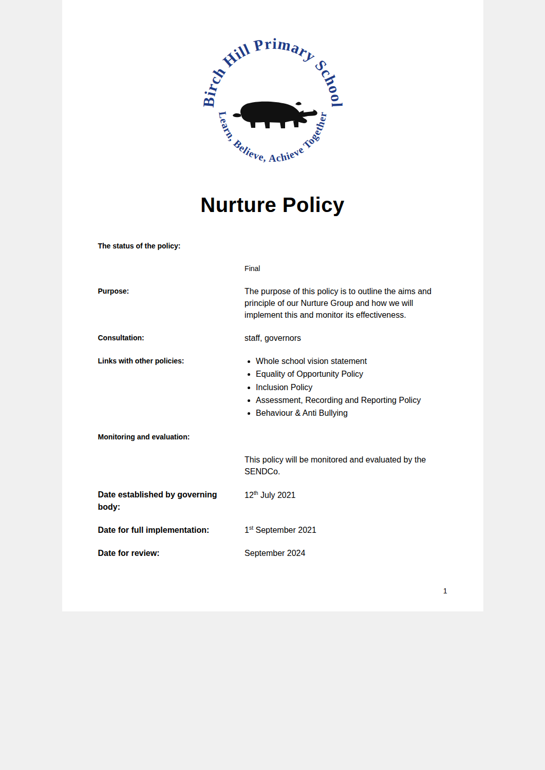Birch Hill Primary School Learn, Believe, Achieve Together
Nurture Policy
| The status of the policy: | |
| | Final |
| Purpose: | The purpose of this policy is to outline the aims and principle of our Nurture Group and how we will implement this and monitor its effectiveness. |
| Consultation: | staff, governors |
| Links with other policies: | Whole school vision statement Equality of Opportunity Policy Inclusion Policy Assessment, Recording and Reporting Policy Behaviour & Anti Bullying |
| Monitoring and evaluation: | |
| | This policy will be monitored and evaluated by the SENDCo. |
| Date established by governing body: | 12 th July 2021 |
| Date for full implementation: | 1 st September 2021 |
| Date for review: | September 2024 |
1